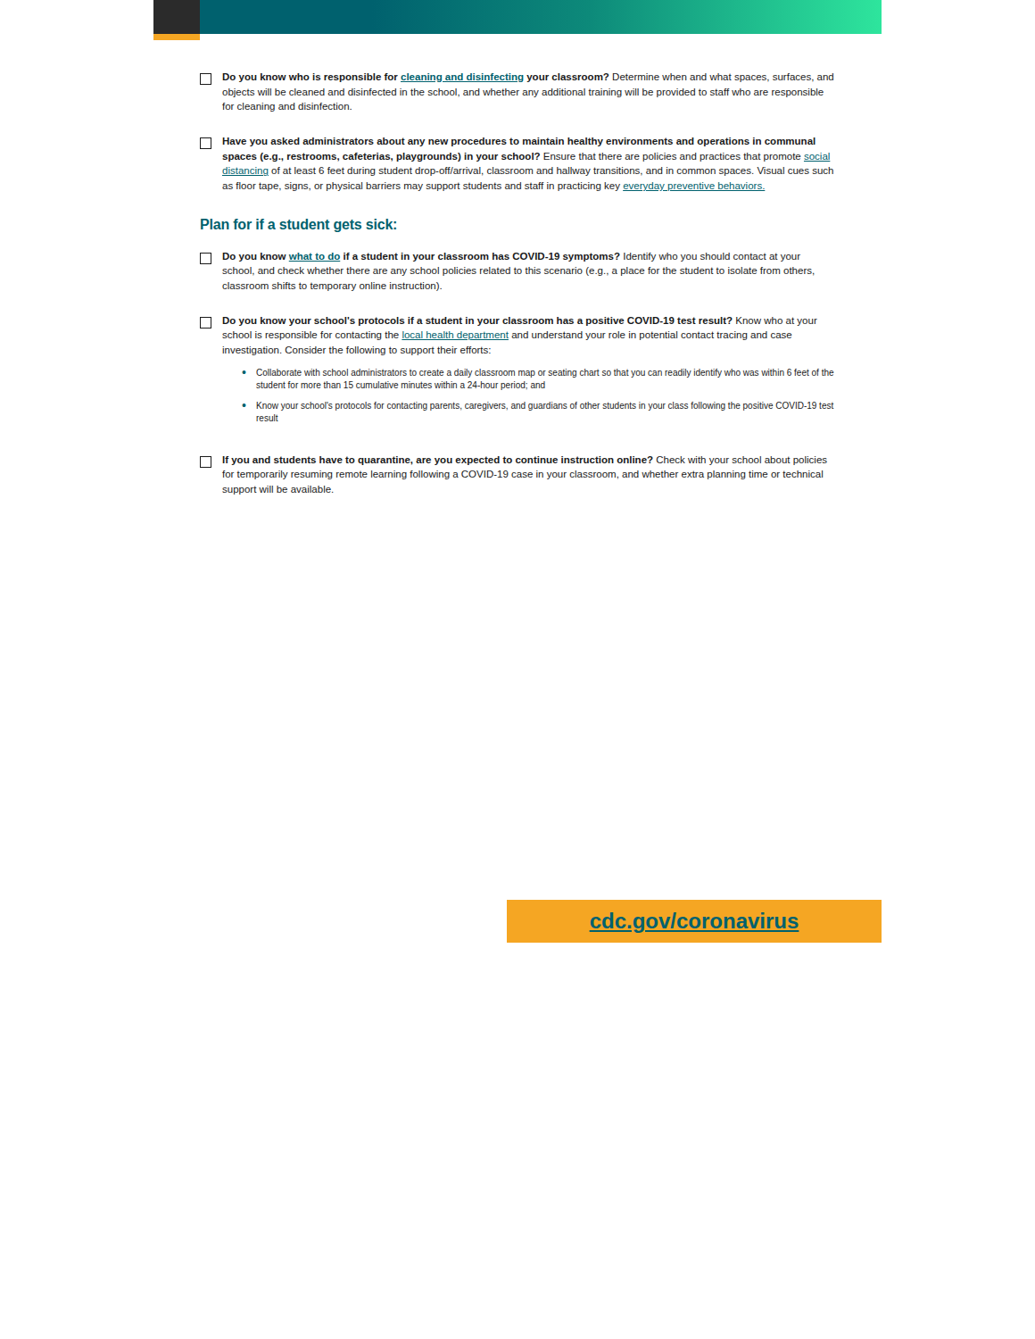Do you know who is responsible for cleaning and disinfecting your classroom? Determine when and what spaces, surfaces, and objects will be cleaned and disinfected in the school, and whether any additional training will be provided to staff who are responsible for cleaning and disinfection.
Have you asked administrators about any new procedures to maintain healthy environments and operations in communal spaces (e.g., restrooms, cafeterias, playgrounds) in your school? Ensure that there are policies and practices that promote social distancing of at least 6 feet during student drop-off/arrival, classroom and hallway transitions, and in common spaces. Visual cues such as floor tape, signs, or physical barriers may support students and staff in practicing key everyday preventive behaviors.
Plan for if a student gets sick:
Do you know what to do if a student in your classroom has COVID-19 symptoms? Identify who you should contact at your school, and check whether there are any school policies related to this scenario (e.g., a place for the student to isolate from others, classroom shifts to temporary online instruction).
Do you know your school's protocols if a student in your classroom has a positive COVID-19 test result? Know who at your school is responsible for contacting the local health department and understand your role in potential contact tracing and case investigation. Consider the following to support their efforts:
Collaborate with school administrators to create a daily classroom map or seating chart so that you can readily identify who was within 6 feet of the student for more than 15 cumulative minutes within a 24-hour period; and
Know your school's protocols for contacting parents, caregivers, and guardians of other students in your class following the positive COVID-19 test result
If you and students have to quarantine, are you expected to continue instruction online? Check with your school about policies for temporarily resuming remote learning following a COVID-19 case in your classroom, and whether extra planning time or technical support will be available.
cdc.gov/coronavirus